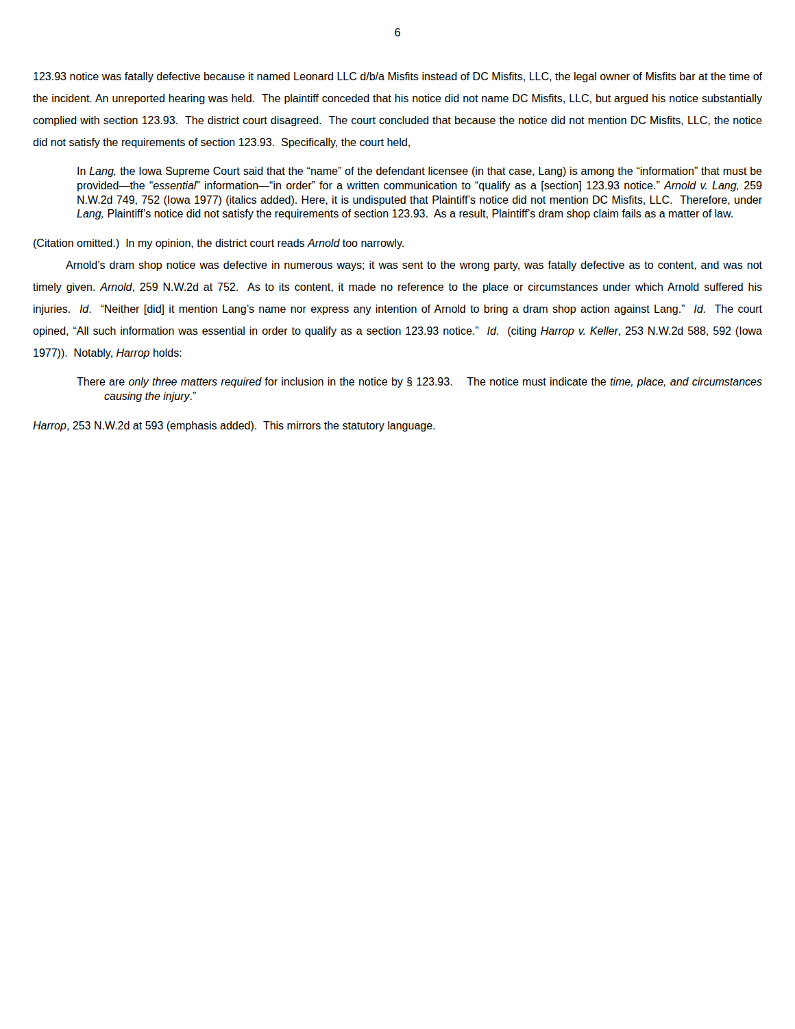6
123.93 notice was fatally defective because it named Leonard LLC d/b/a Misfits instead of DC Misfits, LLC, the legal owner of Misfits bar at the time of the incident. An unreported hearing was held. The plaintiff conceded that his notice did not name DC Misfits, LLC, but argued his notice substantially complied with section 123.93. The district court disagreed. The court concluded that because the notice did not mention DC Misfits, LLC, the notice did not satisfy the requirements of section 123.93. Specifically, the court held,
In Lang, the Iowa Supreme Court said that the “name” of the defendant licensee (in that case, Lang) is among the “information” that must be provided—the “essential” information—“in order” for a written communication to “qualify as a [section] 123.93 notice.” Arnold v. Lang, 259 N.W.2d 749, 752 (Iowa 1977) (italics added). Here, it is undisputed that Plaintiff’s notice did not mention DC Misfits, LLC. Therefore, under Lang, Plaintiff’s notice did not satisfy the requirements of section 123.93. As a result, Plaintiff’s dram shop claim fails as a matter of law.
(Citation omitted.) In my opinion, the district court reads Arnold too narrowly.
Arnold’s dram shop notice was defective in numerous ways; it was sent to the wrong party, was fatally defective as to content, and was not timely given. Arnold, 259 N.W.2d at 752. As to its content, it made no reference to the place or circumstances under which Arnold suffered his injuries. Id. “Neither [did] it mention Lang’s name nor express any intention of Arnold to bring a dram shop action against Lang.” Id. The court opined, “All such information was essential in order to qualify as a section 123.93 notice.” Id. (citing Harrop v. Keller, 253 N.W.2d 588, 592 (Iowa 1977)). Notably, Harrop holds:
There are only three matters required for inclusion in the notice by § 123.93. The notice must indicate the time, place, and circumstances causing the injury.”
Harrop, 253 N.W.2d at 593 (emphasis added). This mirrors the statutory language.